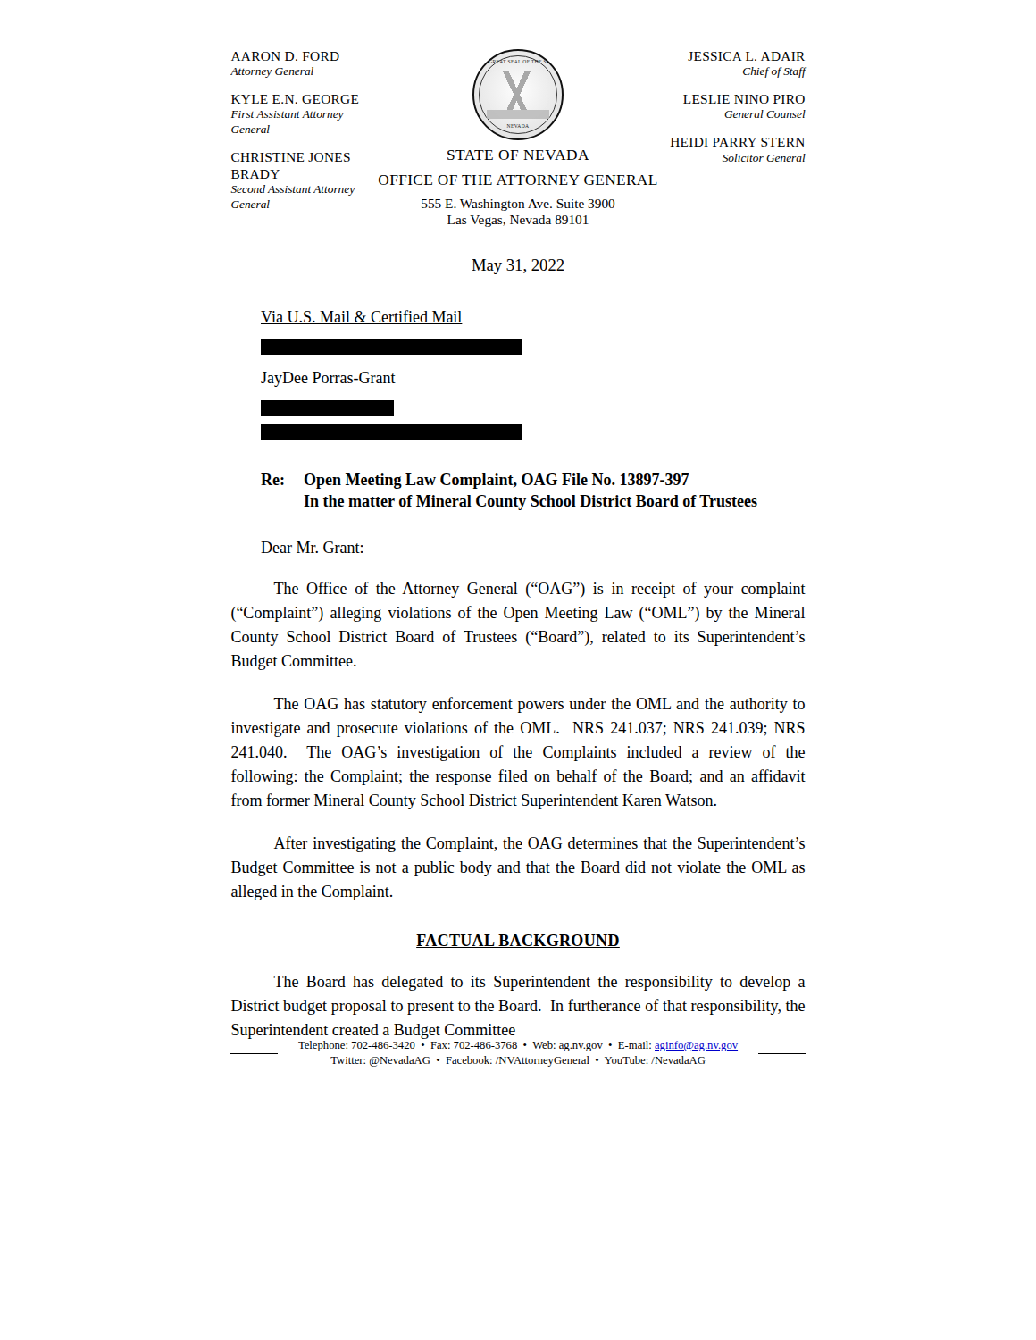AARON D. FORD
Attorney General
KYLE E.N. GEORGE
First Assistant Attorney General
CHRISTINE JONES BRADY
Second Assistant Attorney General
THE GREAT SEAL OF THE STATE
NEVADA
STATE OF NEVADA
OFFICE OF THE ATTORNEY GENERAL
555 E. Washington Ave. Suite 3900
Las Vegas, Nevada 89101
JESSICA L. ADAIR
Chief of Staff
LESLIE NINO PIRO
General Counsel
HEIDI PARRY STERN
Solicitor General
May 31, 2022
Via U.S. Mail & Certified Mail
JayDee Porras-Grant
Re:
Open Meeting Law Complaint, OAG File No. 13897-397
In the matter of Mineral County School District Board of Trustees
Dear Mr. Grant:
The Office of the Attorney General (“OAG”) is in receipt of your complaint (“Complaint”) alleging violations of the Open Meeting Law (“OML”) by the Mineral County School District Board of Trustees (“Board”), related to its Superintendent’s Budget Committee.
The OAG has statutory enforcement powers under the OML and the authority to investigate and prosecute violations of the OML. NRS 241.037; NRS 241.039; NRS 241.040. The OAG’s investigation of the Complaints included a review of the following: the Complaint; the response filed on behalf of the Board; and an affidavit from former Mineral County School District Superintendent Karen Watson.
After investigating the Complaint, the OAG determines that the Superintendent’s Budget Committee is not a public body and that the Board did not violate the OML as alleged in the Complaint.
FACTUAL BACKGROUND
The Board has delegated to its Superintendent the responsibility to develop a District budget proposal to present to the Board. In furtherance of that responsibility, the Superintendent created a Budget Committee
Telephone: 702-486-3420 • Fax: 702-486-3768 • Web: ag.nv.gov • E-mail: aginfo@ag.nv.gov
Twitter: @NevadaAG • Facebook: /NVAttorneyGeneral • YouTube: /NevadaAG